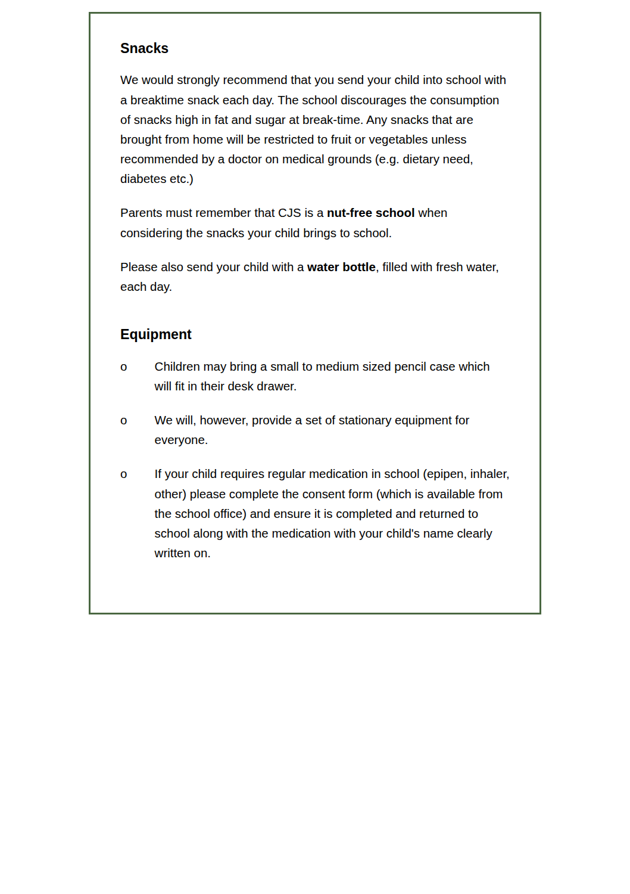Snacks
We would strongly recommend that you send your child into school with a breaktime snack each day. The school discourages the consumption of snacks high in fat and sugar at break-time. Any snacks that are brought from home will be restricted to fruit or vegetables unless recommended by a doctor on medical grounds (e.g. dietary need, diabetes etc.)
Parents must remember that CJS is a nut-free school when considering the snacks your child brings to school.
Please also send your child with a water bottle, filled with fresh water, each day.
Equipment
Children may bring a small to medium sized pencil case which will fit in their desk drawer.
We will, however, provide a set of stationary equipment for everyone.
If your child requires regular medication in school (epipen, inhaler, other) please complete the consent form (which is available from the school office) and ensure it is completed and returned to school along with the medication with your child's name clearly written on.